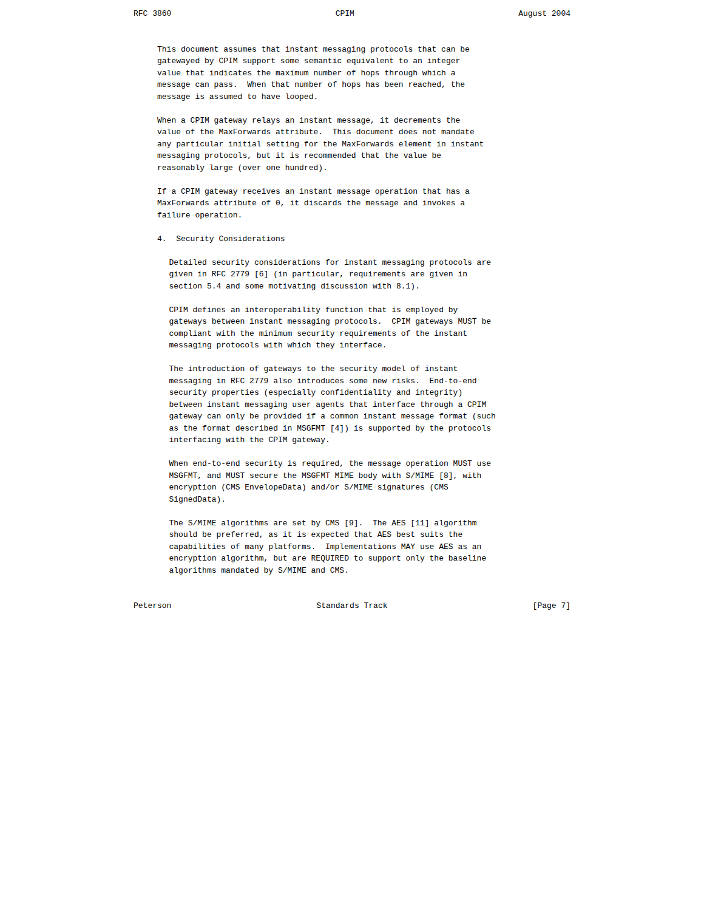RFC 3860 CPIM August 2004
This document assumes that instant messaging protocols that can be gatewayed by CPIM support some semantic equivalent to an integer value that indicates the maximum number of hops through which a message can pass. When that number of hops has been reached, the message is assumed to have looped.
When a CPIM gateway relays an instant message, it decrements the value of the MaxForwards attribute. This document does not mandate any particular initial setting for the MaxForwards element in instant messaging protocols, but it is recommended that the value be reasonably large (over one hundred).
If a CPIM gateway receives an instant message operation that has a MaxForwards attribute of 0, it discards the message and invokes a failure operation.
4. Security Considerations
Detailed security considerations for instant messaging protocols are given in RFC 2779 [6] (in particular, requirements are given in section 5.4 and some motivating discussion with 8.1).
CPIM defines an interoperability function that is employed by gateways between instant messaging protocols. CPIM gateways MUST be compliant with the minimum security requirements of the instant messaging protocols with which they interface.
The introduction of gateways to the security model of instant messaging in RFC 2779 also introduces some new risks. End-to-end security properties (especially confidentiality and integrity) between instant messaging user agents that interface through a CPIM gateway can only be provided if a common instant message format (such as the format described in MSGFMT [4]) is supported by the protocols interfacing with the CPIM gateway.
When end-to-end security is required, the message operation MUST use MSGFMT, and MUST secure the MSGFMT MIME body with S/MIME [8], with encryption (CMS EnvelopeData) and/or S/MIME signatures (CMS SignedData).
The S/MIME algorithms are set by CMS [9]. The AES [11] algorithm should be preferred, as it is expected that AES best suits the capabilities of many platforms. Implementations MAY use AES as an encryption algorithm, but are REQUIRED to support only the baseline algorithms mandated by S/MIME and CMS.
Peterson Standards Track [Page 7]